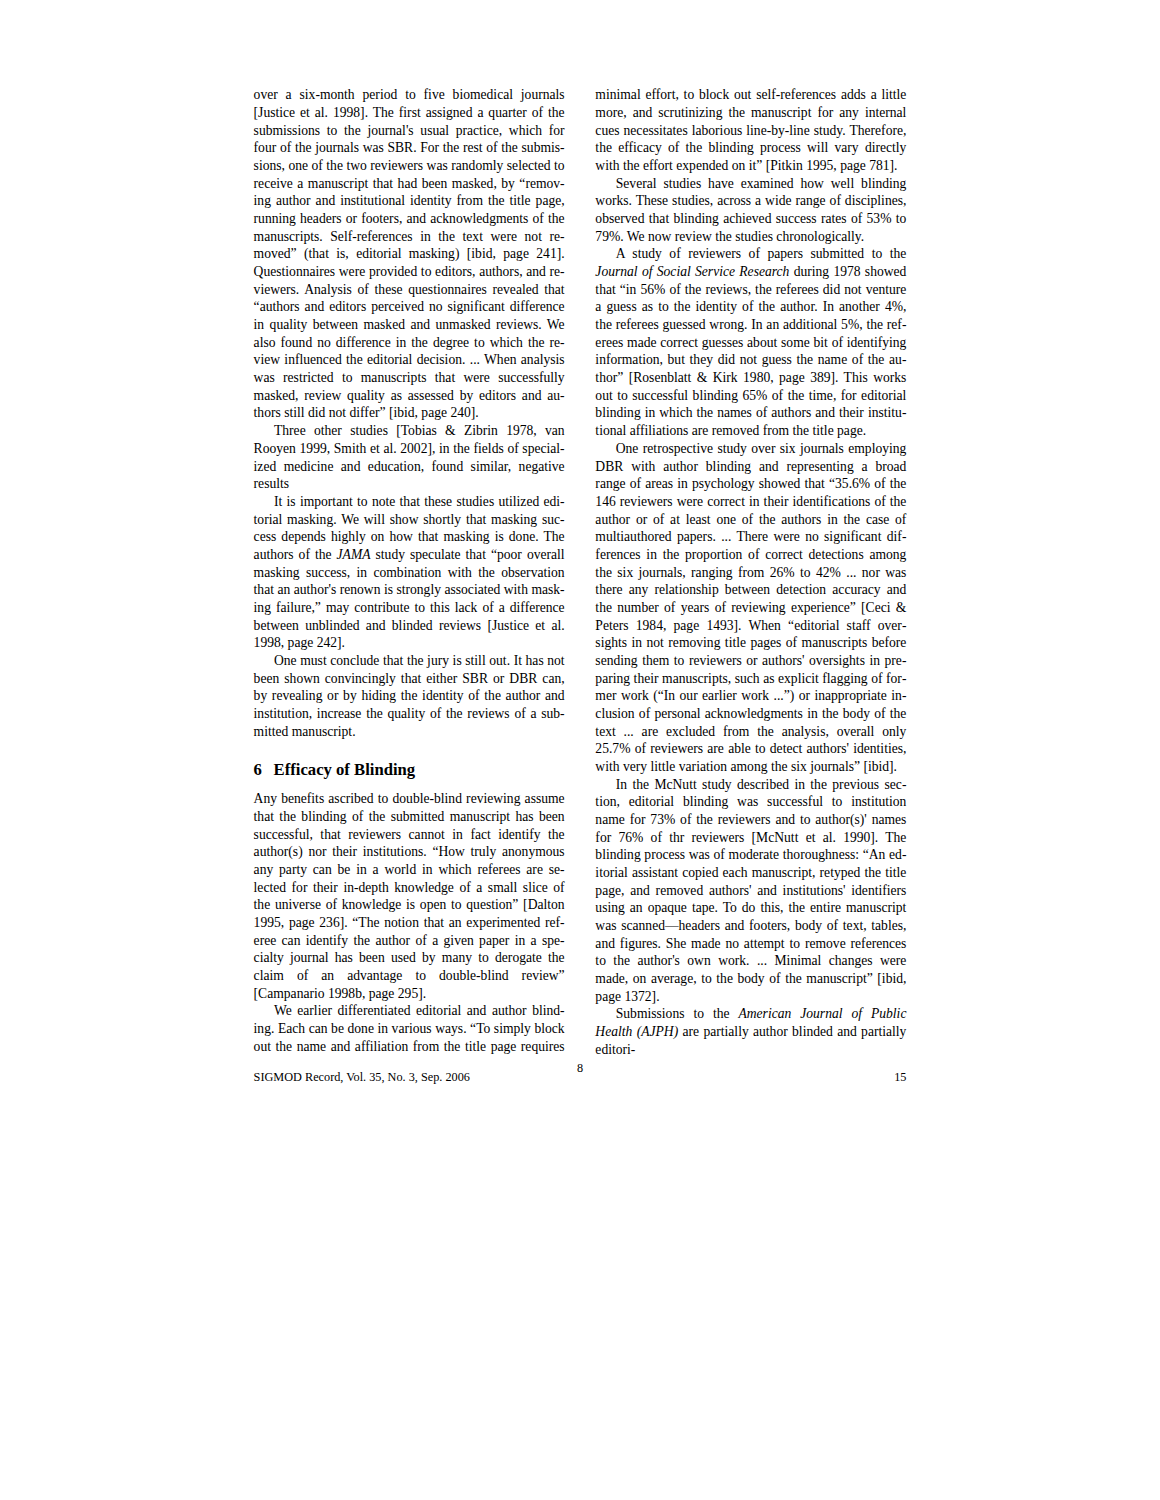over a six-month period to five biomedical journals [Justice et al. 1998]. The first assigned a quarter of the submissions to the journal's usual practice, which for four of the journals was SBR. For the rest of the submissions, one of the two reviewers was randomly selected to receive a manuscript that had been masked, by “removing author and institutional identity from the title page, running headers or footers, and acknowledgments of the manuscripts. Self-references in the text were not removed” (that is, editorial masking) [ibid, page 241]. Questionnaires were provided to editors, authors, and reviewers. Analysis of these questionnaires revealed that “authors and editors perceived no significant difference in quality between masked and unmasked reviews. We also found no difference in the degree to which the review influenced the editorial decision. ... When analysis was restricted to manuscripts that were successfully masked, review quality as assessed by editors and authors still did not differ” [ibid, page 240].
Three other studies [Tobias & Zibrin 1978, van Rooyen 1999, Smith et al. 2002], in the fields of specialized medicine and education, found similar, negative results
It is important to note that these studies utilized editorial masking. We will show shortly that masking success depends highly on how that masking is done. The authors of the JAMA study speculate that “poor overall masking success, in combination with the observation that an author's renown is strongly associated with masking failure,” may contribute to this lack of a difference between unblinded and blinded reviews [Justice et al. 1998, page 242].
One must conclude that the jury is still out. It has not been shown convincingly that either SBR or DBR can, by revealing or by hiding the identity of the author and institution, increase the quality of the reviews of a submitted manuscript.
6 Efficacy of Blinding
Any benefits ascribed to double-blind reviewing assume that the blinding of the submitted manuscript has been successful, that reviewers cannot in fact identify the author(s) nor their institutions. “How truly anonymous any party can be in a world in which referees are selected for their in-depth knowledge of a small slice of the universe of knowledge is open to question” [Dalton 1995, page 236]. “The notion that an experimented referee can identify the author of a given paper in a specialty journal has been used by many to derogate the claim of an advantage to double-blind review” [Campanario 1998b, page 295].
We earlier differentiated editorial and author blinding. Each can be done in various ways. “To simply block out the name and affiliation from the title page requires minimal effort, to block out self-references adds a little more, and scrutinizing the manuscript for any internal cues necessitates laborious line-by-line study. Therefore, the efficacy of the blinding process will vary directly with the effort expended on it” [Pitkin 1995, page 781].
Several studies have examined how well blinding works. These studies, across a wide range of disciplines, observed that blinding achieved success rates of 53% to 79%. We now review the studies chronologically.
A study of reviewers of papers submitted to the Journal of Social Service Research during 1978 showed that “in 56% of the reviews, the referees did not venture a guess as to the identity of the author. In another 4%, the referees guessed wrong. In an additional 5%, the referees made correct guesses about some bit of identifying information, but they did not guess the name of the author” [Rosenblatt & Kirk 1980, page 389]. This works out to successful blinding 65% of the time, for editorial blinding in which the names of authors and their institutional affiliations are removed from the title page.
One retrospective study over six journals employing DBR with author blinding and representing a broad range of areas in psychology showed that “35.6% of the 146 reviewers were correct in their identifications of the author or of at least one of the authors in the case of multiauthored papers. ... There were no significant differences in the proportion of correct detections among the six journals, ranging from 26% to 42% ... nor was there any relationship between detection accuracy and the number of years of reviewing experience” [Ceci & Peters 1984, page 1493]. When “editorial staff oversights in not removing title pages of manuscripts before sending them to reviewers or authors' oversights in preparing their manuscripts, such as explicit flagging of former work (“In our earlier work ...”) or inappropriate inclusion of personal acknowledgments in the body of the text ... are excluded from the analysis, overall only 25.7% of reviewers are able to detect authors' identities, with very little variation among the six journals” [ibid].
In the McNutt study described in the previous section, editorial blinding was successful to institution name for 73% of the reviewers and to author(s)' names for 76% of thr reviewers [McNutt et al. 1990]. The blinding process was of moderate thoroughness: “An editorial assistant copied each manuscript, retyped the title page, and removed authors' and institutions' identifiers using an opaque tape. To do this, the entire manuscript was scanned—headers and footers, body of text, tables, and figures. She made no attempt to remove references to the author's own work. ... Minimal changes were made, on average, to the body of the manuscript” [ibid, page 1372].
Submissions to the American Journal of Public Health (AJPH) are partially author blinded and partially editori-
8
SIGMOD Record, Vol. 35, No. 3, Sep. 2006
15